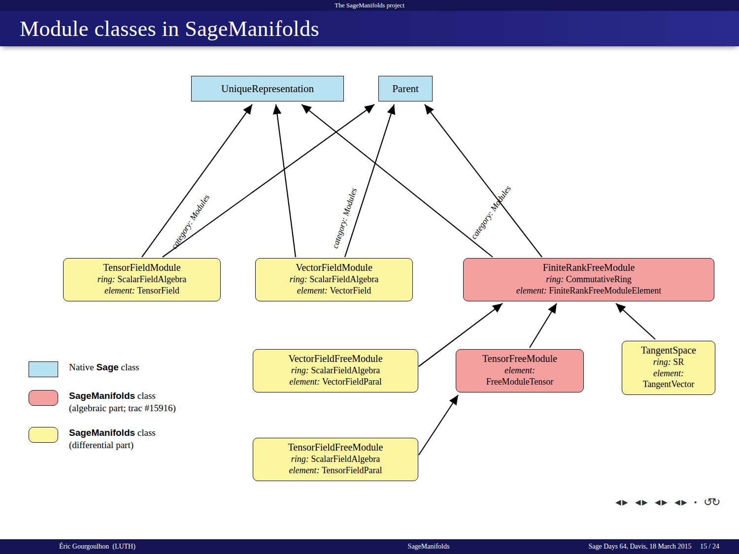The SageManifolds project
Module classes in SageManifolds
category: Modules
category: Modules
category: Modules
UniqueRepresentation
Parent
TensorFieldModule
ring: ScalarFieldAlgebra
element: TensorField
VectorFieldModule
ring: ScalarFieldAlgebra
element: VectorField
FiniteRankFreeModule
ring: CommutativeRing
element: FiniteRankFreeModuleElement
VectorFieldFreeModule
ring: ScalarFieldAlgebra
element: VectorFieldParal
TensorFreeModule
element:
FreeModuleTensor
TangentSpace
ring: SR
element:
TangentVector
TensorFieldFreeModule
ring: ScalarFieldAlgebra
element: TensorFieldParal
Native Sage class
SageManifolds class
(algebraic part; trac #15916)
SageManifolds class
(differential part)
◀▶ ◀▶ ◀▶ ◀▶ ▪ ↺↻
Éric Gourgoulhon (LUTH)
SageManifolds
Sage Days 64, Davis, 18 March 2015 15 / 24